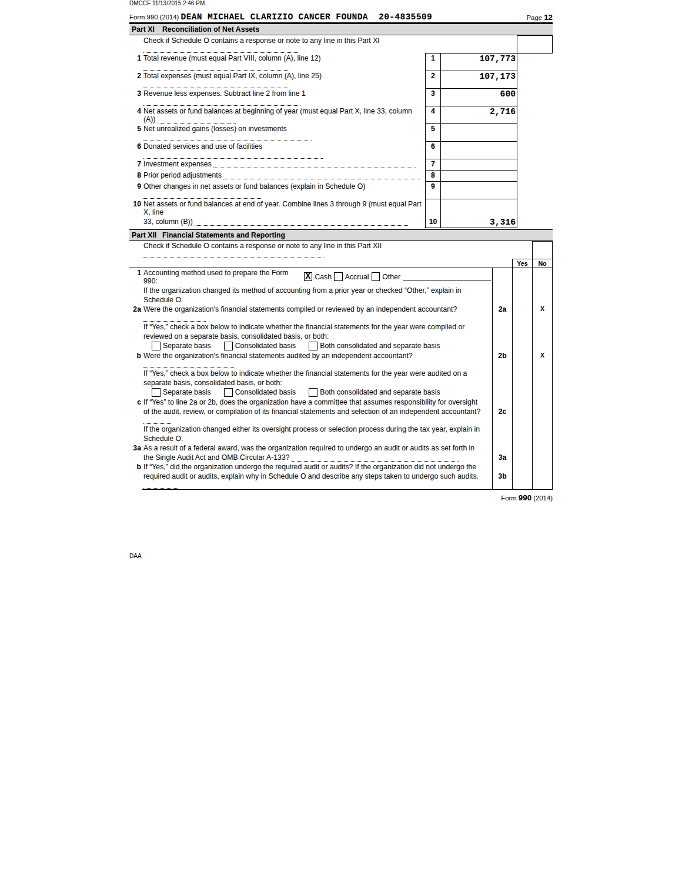DMCCF 11/13/2015 2:46 PM
Form 990 (2014) DEAN MICHAEL CLARIZIO CANCER FOUNDA 20-4835509
Page 12
Part XI Reconciliation of Net Assets
| | Check if Schedule O contains a response or note to any line in this Part XI | | |
| 1 | Total revenue (must equal Part VIII, column (A), line 12) | 1 | 107,773 | |
| 2 | Total expenses (must equal Part IX, column (A), line 25) | 2 | 107,173 | |
| 3 | Revenue less expenses. Subtract line 2 from line 1 | 3 | 600 | |
| 4 | Net assets or fund balances at beginning of year (must equal Part X, line 33, column (A)) | 4 | 2,716 | |
| 5 | Net unrealized gains (losses) on investments | 5 | | |
| 6 | Donated services and use of facilities | 6 | | |
| 7 | Investment expenses | 7 | | |
| 8 | Prior period adjustments | 8 | | |
| 9 | Other changes in net assets or fund balances (explain in Schedule O) | 9 | | |
| 10 | Net assets or fund balances at end of year. Combine lines 3 through 9 (must equal Part X, line | | | |
| | 33, column (B)) | 10 | 3,316 | |
Part XII Financial Statements and Reporting
| | Check if Schedule O contains a response or note to any line in this Part XII | | |
| | Yes | No |
| 1 | Accounting method used to prepare the Form 990: X Cash Accrual Other | | | |
| | If the organization changed its method of accounting from a prior year or checked “Other,” explain in | | | |
| | Schedule O. | | | |
| 2a | Were the organization's financial statements compiled or reviewed by an independent accountant? | 2a | | X |
| | If “Yes,” check a box below to indicate whether the financial statements for the year were compiled or | | | |
| | reviewed on a separate basis, consolidated basis, or both: | | | |
| | Separate basis Consolidated basis Both consolidated and separate basis | | | |
| b | Were the organization's financial statements audited by an independent accountant? | 2b | | X |
| | If “Yes,” check a box below to indicate whether the financial statements for the year were audited on a | | | |
| | separate basis, consolidated basis, or both: | | | |
| | Separate basis Consolidated basis Both consolidated and separate basis | | | |
| c | If “Yes” to line 2a or 2b, does the organization have a committee that assumes responsibility for oversight | | | |
| | of the audit, review, or compilation of its financial statements and selection of an independent accountant? | 2c | | |
| | If the organization changed either its oversight process or selection process during the tax year, explain in | | | |
| | Schedule O. | | | |
| 3a | As a result of a federal award, was the organization required to undergo an audit or audits as set forth in | | | |
| | the Single Audit Act and OMB Circular A-133? | 3a | | |
| b | If “Yes,” did the organization undergo the required audit or audits? If the organization did not undergo the | | | |
| | required audit or audits, explain why in Schedule O and describe any steps taken to undergo such audits. | 3b | | |
Form 990 (2014)
DAA